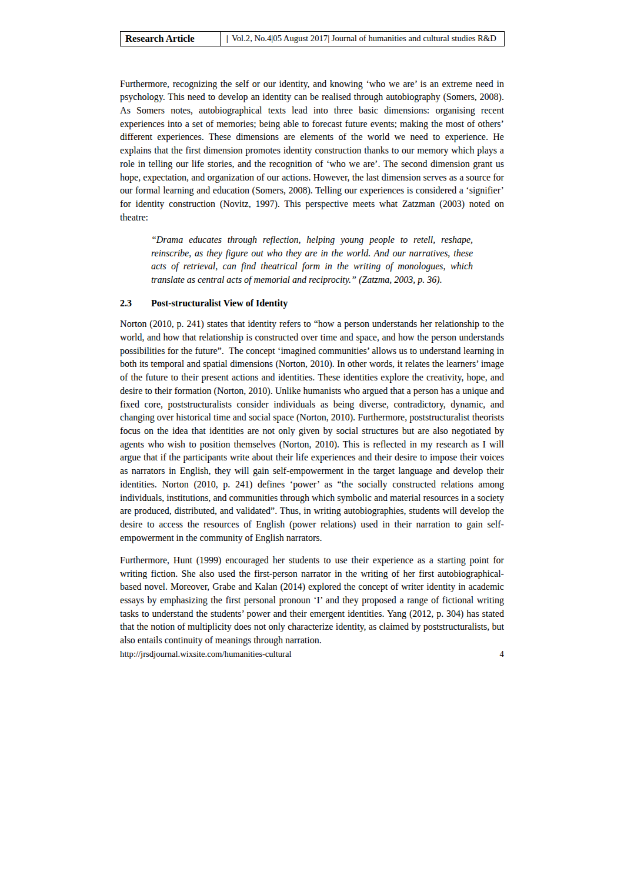Research Article
|Vol.2, No.4|05 August 2017| Journal of humanities and cultural studies R&D
Furthermore, recognizing the self or our identity, and knowing ‘who we are’ is an extreme need in psychology. This need to develop an identity can be realised through autobiography (Somers, 2008). As Somers notes, autobiographical texts lead into three basic dimensions: organising recent experiences into a set of memories; being able to forecast future events; making the most of others’ different experiences. These dimensions are elements of the world we need to experience. He explains that the first dimension promotes identity construction thanks to our memory which plays a role in telling our life stories, and the recognition of ‘who we are’. The second dimension grant us hope, expectation, and organization of our actions. However, the last dimension serves as a source for our formal learning and education (Somers, 2008). Telling our experiences is considered a ‘signifier’ for identity construction (Novitz, 1997). This perspective meets what Zatzman (2003) noted on theatre:
“Drama educates through reflection, helping young people to retell, reshape, reinscribe, as they figure out who they are in the world. And our narratives, these acts of retrieval, can find theatrical form in the writing of monologues, which translate as central acts of memorial and reciprocity.” (Zatzma, 2003, p. 36).
2.3 Post-structuralist View of Identity
Norton (2010, p. 241) states that identity refers to “how a person understands her relationship to the world, and how that relationship is constructed over time and space, and how the person understands possibilities for the future”. The concept ‘imagined communities’ allows us to understand learning in both its temporal and spatial dimensions (Norton, 2010). In other words, it relates the learners’ image of the future to their present actions and identities. These identities explore the creativity, hope, and desire to their formation (Norton, 2010). Unlike humanists who argued that a person has a unique and fixed core, poststructuralists consider individuals as being diverse, contradictory, dynamic, and changing over historical time and social space (Norton, 2010). Furthermore, poststructuralist theorists focus on the idea that identities are not only given by social structures but are also negotiated by agents who wish to position themselves (Norton, 2010). This is reflected in my research as I will argue that if the participants write about their life experiences and their desire to impose their voices as narrators in English, they will gain self-empowerment in the target language and develop their identities. Norton (2010, p. 241) defines ‘power’ as “the socially constructed relations among individuals, institutions, and communities through which symbolic and material resources in a society are produced, distributed, and validated”. Thus, in writing autobiographies, students will develop the desire to access the resources of English (power relations) used in their narration to gain self-empowerment in the community of English narrators.
Furthermore, Hunt (1999) encouraged her students to use their experience as a starting point for writing fiction. She also used the first-person narrator in the writing of her first autobiographical-based novel. Moreover, Grabe and Kalan (2014) explored the concept of writer identity in academic essays by emphasizing the first personal pronoun ‘I’ and they proposed a range of fictional writing tasks to understand the students’ power and their emergent identities. Yang (2012, p. 304) has stated that the notion of multiplicity does not only characterize identity, as claimed by poststructuralists, but also entails continuity of meanings through narration.
http://jrsdjournal.wixsite.com/humanities-cultural 4